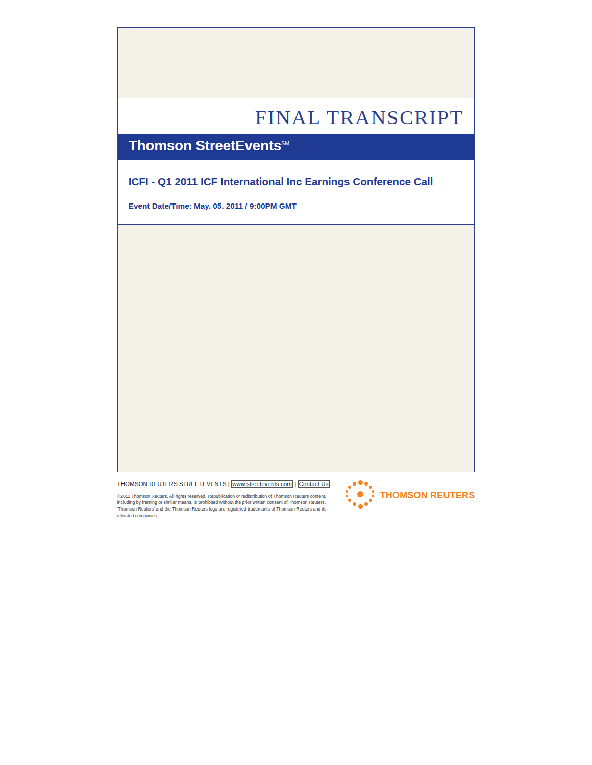FINAL TRANSCRIPT
Thomson StreetEventsSM
ICFI - Q1 2011 ICF International Inc Earnings Conference Call
Event Date/Time: May. 05. 2011 / 9:00PM GMT
THOMSON REUTERS STREETEVENTS | www.streetevents.com | Contact Us
©2011 Thomson Reuters. All rights reserved. Republication or redistribution of Thomson Reuters content, including by framing or similar means, is prohibited without the prior written consent of Thomson Reuters. 'Thomson Reuters' and the Thomson Reuters logo are registered trademarks of Thomson Reuters and its affiliated companies.
THOMSON REUTERS